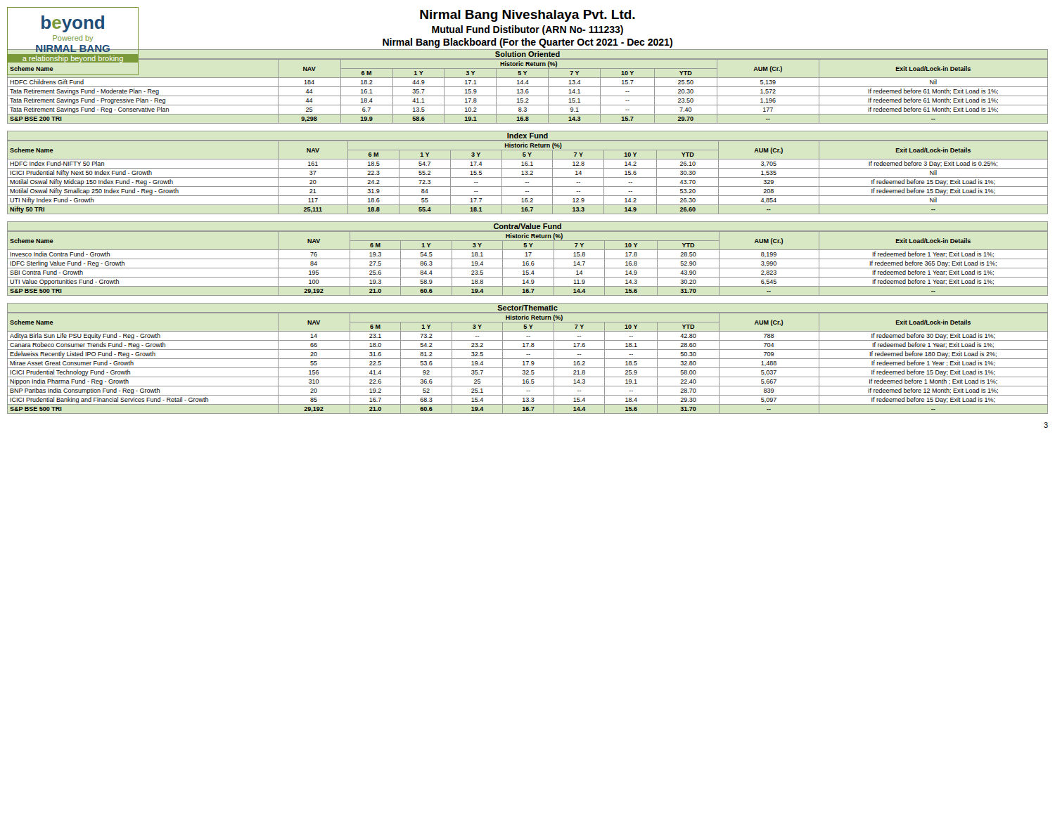beyond
Powered by
NIRMAL BANG
a relationship beyond broking
Nirmal Bang Niveshalaya Pvt. Ltd.
Mutual Fund Distibutor (ARN No- 111233)
Nirmal Bang Blackboard (For the Quarter Oct 2021 - Dec 2021)
Solution Oriented
| Scheme Name | NAV | Historic Return (%) | AUM (Cr.) | Exit Load/Lock-in Details |
| --- | --- | --- | --- | --- |
| 6 M | 1 Y | 3 Y | 5 Y | 7 Y | 10 Y | YTD |
| HDFC Childrens Gift Fund | 184 | 18.2 | 44.9 | 17.1 | 14.4 | 13.4 | 15.7 | 25.50 | 5,139 | Nil |
| Tata Retirement Savings Fund - Moderate Plan - Reg | 44 | 16.1 | 35.7 | 15.9 | 13.6 | 14.1 | -- | 20.30 | 1,572 | If redeemed before 61 Month; Exit Load is 1%; |
| Tata Retirement Savings Fund - Progressive Plan - Reg | 44 | 18.4 | 41.1 | 17.8 | 15.2 | 15.1 | -- | 23.50 | 1,196 | If redeemed before 61 Month; Exit Load is 1%; |
| Tata Retirement Savings Fund - Reg - Conservative Plan | 25 | 6.7 | 13.5 | 10.2 | 8.3 | 9.1 | -- | 7.40 | 177 | If redeemed before 61 Month; Exit Load is 1%; |
| S&P BSE 200 TRI | 9,298 | 19.9 | 58.6 | 19.1 | 16.8 | 14.3 | 15.7 | 29.70 | -- | -- |
Index Fund
| Scheme Name | NAV | Historic Return (%) | AUM (Cr.) | Exit Load/Lock-in Details |
| --- | --- | --- | --- | --- |
| 6 M | 1 Y | 3 Y | 5 Y | 7 Y | 10 Y | YTD |
| HDFC Index Fund-NIFTY 50 Plan | 161 | 18.5 | 54.7 | 17.4 | 16.1 | 12.8 | 14.2 | 26.10 | 3,705 | If redeemed before 3 Day; Exit Load is 0.25%; |
| ICICI Prudential Nifty Next 50 Index Fund - Growth | 37 | 22.3 | 55.2 | 15.5 | 13.2 | 14 | 15.6 | 30.30 | 1,535 | Nil |
| Motilal Oswal Nifty Midcap 150 Index Fund - Reg - Growth | 20 | 24.2 | 72.3 | -- | -- | -- | -- | 43.70 | 329 | If redeemed before 15 Day; Exit Load is 1%; |
| Motilal Oswal Nifty Smallcap 250 Index Fund - Reg - Growth | 21 | 31.9 | 84 | -- | -- | -- | -- | 53.20 | 208 | If redeemed before 15 Day; Exit Load is 1%; |
| UTI Nifty Index Fund - Growth | 117 | 18.6 | 55 | 17.7 | 16.2 | 12.9 | 14.2 | 26.30 | 4,854 | Nil |
| Nifty 50 TRI | 25,111 | 18.8 | 55.4 | 18.1 | 16.7 | 13.3 | 14.9 | 26.60 | -- | -- |
Contra/Value Fund
| Scheme Name | NAV | Historic Return (%) | AUM (Cr.) | Exit Load/Lock-in Details |
| --- | --- | --- | --- | --- |
| 6 M | 1 Y | 3 Y | 5 Y | 7 Y | 10 Y | YTD |
| Invesco India Contra Fund - Growth | 76 | 19.3 | 54.5 | 18.1 | 17 | 15.8 | 17.8 | 28.50 | 8,199 | If redeemed before 1 Year; Exit Load is 1%; |
| IDFC Sterling Value Fund - Reg - Growth | 84 | 27.5 | 86.3 | 19.4 | 16.6 | 14.7 | 16.8 | 52.90 | 3,990 | If redeemed before 365 Day; Exit Load is 1%; |
| SBI Contra Fund - Growth | 195 | 25.6 | 84.4 | 23.5 | 15.4 | 14 | 14.9 | 43.90 | 2,823 | If redeemed before 1 Year; Exit Load is 1%; |
| UTI Value Opportunities Fund - Growth | 100 | 19.3 | 58.9 | 18.8 | 14.9 | 11.9 | 14.3 | 30.20 | 6,545 | If redeemed before 1 Year; Exit Load is 1%; |
| S&P BSE 500 TRI | 29,192 | 21.0 | 60.6 | 19.4 | 16.7 | 14.4 | 15.6 | 31.70 | -- | -- |
Sector/Thematic
| Scheme Name | NAV | Historic Return (%) | AUM (Cr.) | Exit Load/Lock-in Details |
| --- | --- | --- | --- | --- |
| 6 M | 1 Y | 3 Y | 5 Y | 7 Y | 10 Y | YTD |
| Aditya Birla Sun Life PSU Equity Fund - Reg - Growth | 14 | 23.1 | 73.2 | -- | -- | -- | -- | 42.80 | 788 | If redeemed before 30 Day; Exit Load is 1%; |
| Canara Robeco Consumer Trends Fund - Reg - Growth | 66 | 18.0 | 54.2 | 23.2 | 17.8 | 17.6 | 18.1 | 28.60 | 704 | If redeemed before 1 Year; Exit Load is 1%; |
| Edelweiss Recently Listed IPO Fund - Reg - Growth | 20 | 31.6 | 81.2 | 32.5 | -- | -- | -- | 50.30 | 709 | If redeemed before 180 Day; Exit Load is 2%; |
| Mirae Asset Great Consumer Fund - Growth | 55 | 22.5 | 53.6 | 19.4 | 17.9 | 16.2 | 18.5 | 32.80 | 1,488 | If redeemed before 1 Year ; Exit Load is 1%; |
| ICICI Prudential Technology Fund - Growth | 156 | 41.4 | 92 | 35.7 | 32.5 | 21.8 | 25.9 | 58.00 | 5,037 | If redeemed before 15 Day; Exit Load is 1%; |
| Nippon India Pharma Fund - Reg - Growth | 310 | 22.6 | 36.6 | 25 | 16.5 | 14.3 | 19.1 | 22.40 | 5,667 | If redeemed before 1 Month ; Exit Load is 1%; |
| BNP Paribas India Consumption Fund - Reg - Growth | 20 | 19.2 | 52 | 25.1 | -- | -- | -- | 28.70 | 839 | If redeemed before 12 Month; Exit Load is 1%; |
| ICICI Prudential Banking and Financial Services Fund - Retail - Growth | 85 | 16.7 | 68.3 | 15.4 | 13.3 | 15.4 | 18.4 | 29.30 | 5,097 | If redeemed before 15 Day; Exit Load is 1%; |
| S&P BSE 500 TRI | 29,192 | 21.0 | 60.6 | 19.4 | 16.7 | 14.4 | 15.6 | 31.70 | -- | -- |
3